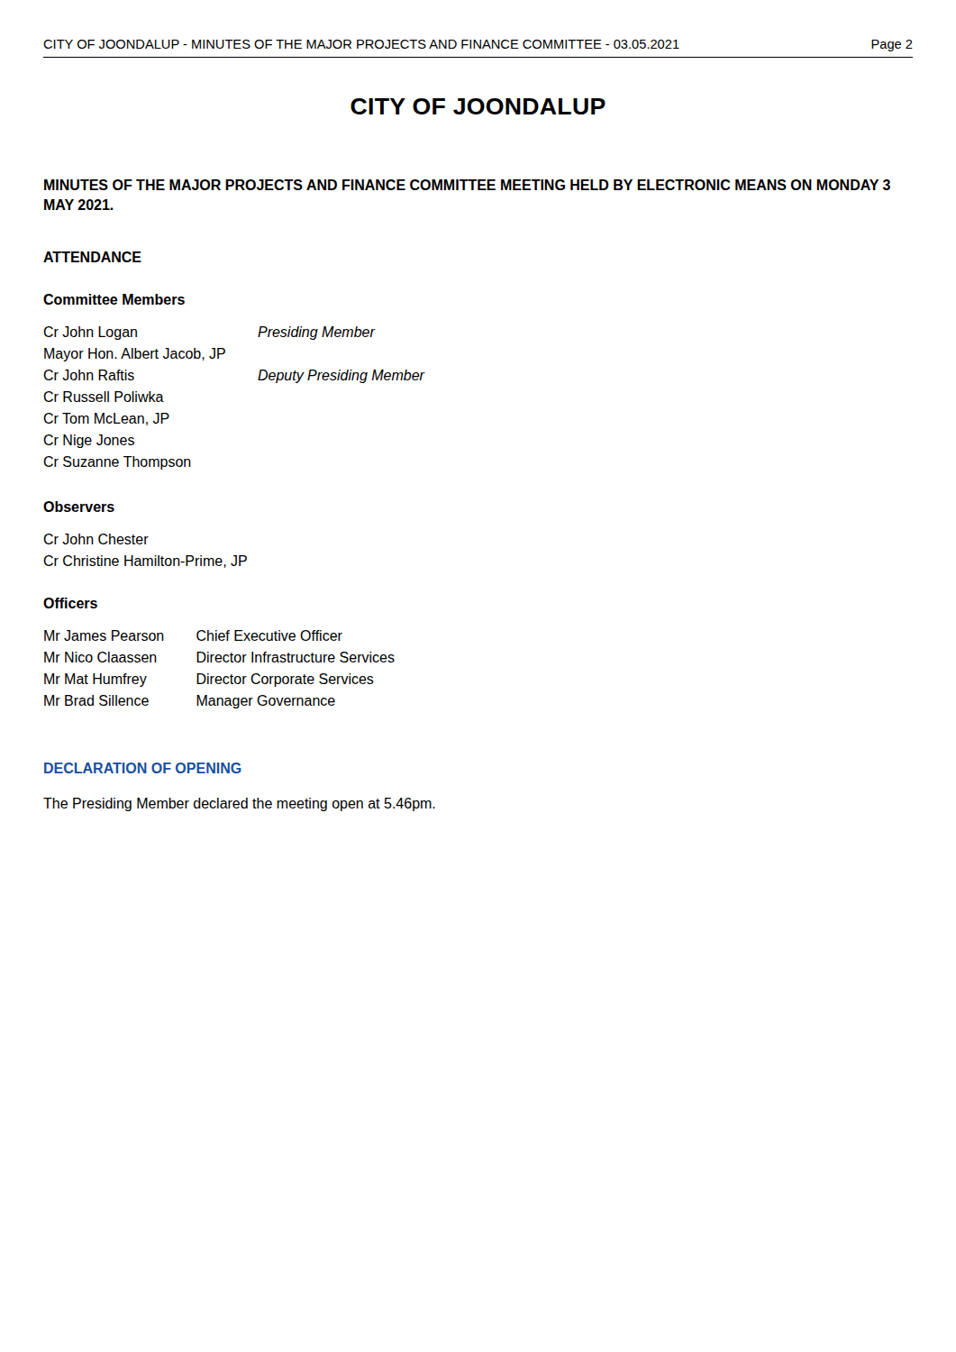City of Joondalup - Minutes of the Major Projects and Finance Committee - 03.05.2021
Page 2
CITY OF JOONDALUP
Minutes of the Major Projects and Finance Committee Meeting held by electronic means on Monday 3 May 2021.
Attendance
Committee Members
| Cr John Logan | Presiding Member |
| Mayor Hon. Albert Jacob, JP | |
| Cr John Raftis | Deputy Presiding Member |
| Cr Russell Poliwka | |
| Cr Tom McLean, JP | |
| Cr Nige Jones | |
| Cr Suzanne Thompson | |
Observers
Cr John Chester
Cr Christine Hamilton-Prime, JP
Officers
| Mr James Pearson | Chief Executive Officer |
| Mr Nico Claassen | Director Infrastructure Services |
| Mr Mat Humfrey | Director Corporate Services |
| Mr Brad Sillence | Manager Governance |
Declaration of Opening
The Presiding Member declared the meeting open at 5.46pm.